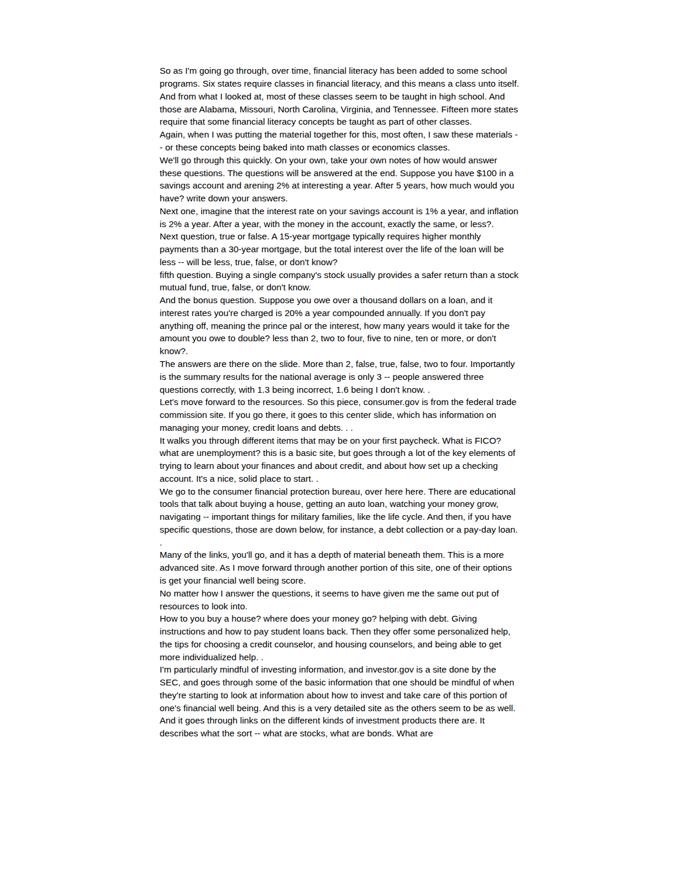So as I'm going go through, over time, financial literacy has been added to some school programs. Six states require classes in financial literacy, and this means a class unto itself. And from what I looked at, most of these classes seem to be taught in high school. And those are Alabama, Missouri, North Carolina, Virginia, and Tennessee. Fifteen more states require that some financial literacy concepts be taught as part of other classes.
Again, when I was putting the material together for this, most often, I saw these materials -- or these concepts being baked into math classes or economics classes.
We'll go through this quickly. On your own, take your own notes of how would answer these questions. The questions will be answered at the end. Suppose you have $100 in a savings account and arening 2% at interesting a year. After 5 years, how much would you have? write down your answers.
Next one, imagine that the interest rate on your savings account is 1% a year, and inflation is 2% a year. After a year, with the money in the account, exactly the same, or less?.
Next question, true or false. A 15-year mortgage typically requires higher monthly payments than a 30-year mortgage, but the total interest over the life of the loan will be less -- will be less, true, false, or don't know?
fifth question. Buying a single company's stock usually provides a safer return than a stock mutual fund, true, false, or don't know.
And the bonus question. Suppose you owe over a thousand dollars on a loan, and it interest rates you're charged is 20% a year compounded annually. If you don't pay anything off, meaning the prince pal or the interest, how many years would it take for the amount you owe to double? less than 2, two to four, five to nine, ten or more, or don't know?.
The answers are there on the slide. More than 2, false, true, false, two to four. Importantly is the summary results for the national average is only 3 -- people answered three questions correctly, with 1.3 being incorrect, 1.6 being I don't know. .
Let's move forward to the resources. So this piece, consumer.gov is from the federal trade commission site. If you go there, it goes to this center slide, which has information on managing your money, credit loans and debts. . .
It walks you through different items that may be on your first paycheck. What is FICO? what are unemployment? this is a basic site, but goes through a lot of the key elements of trying to learn about your finances and about credit, and about how set up a checking account. It's a nice, solid place to start. .
We go to the consumer financial protection bureau, over here here. There are educational tools that talk about buying a house, getting an auto loan, watching your money grow, navigating -- important things for military families, like the life cycle. And then, if you have specific questions, those are down below, for instance, a debt collection or a pay-day loan. .
Many of the links, you'll go, and it has a depth of material beneath them. This is a more advanced site. As I move forward through another portion of this site, one of their options is get your financial well being score.
No matter how I answer the questions, it seems to have given me the same out put of resources to look into.
How to you buy a house? where does your money go? helping with debt. Giving instructions and how to pay student loans back. Then they offer some personalized help, the tips for choosing a credit counselor, and housing counselors, and being able to get more individualized help. .
I'm particularly mindful of investing information, and investor.gov is a site done by the SEC, and goes through some of the basic information that one should be mindful of when they're starting to look at information about how to invest and take care of this portion of one's financial well being. And this is a very detailed site as the others seem to be as well. And it goes through links on the different kinds of investment products there are. It describes what the sort -- what are stocks, what are bonds. What are